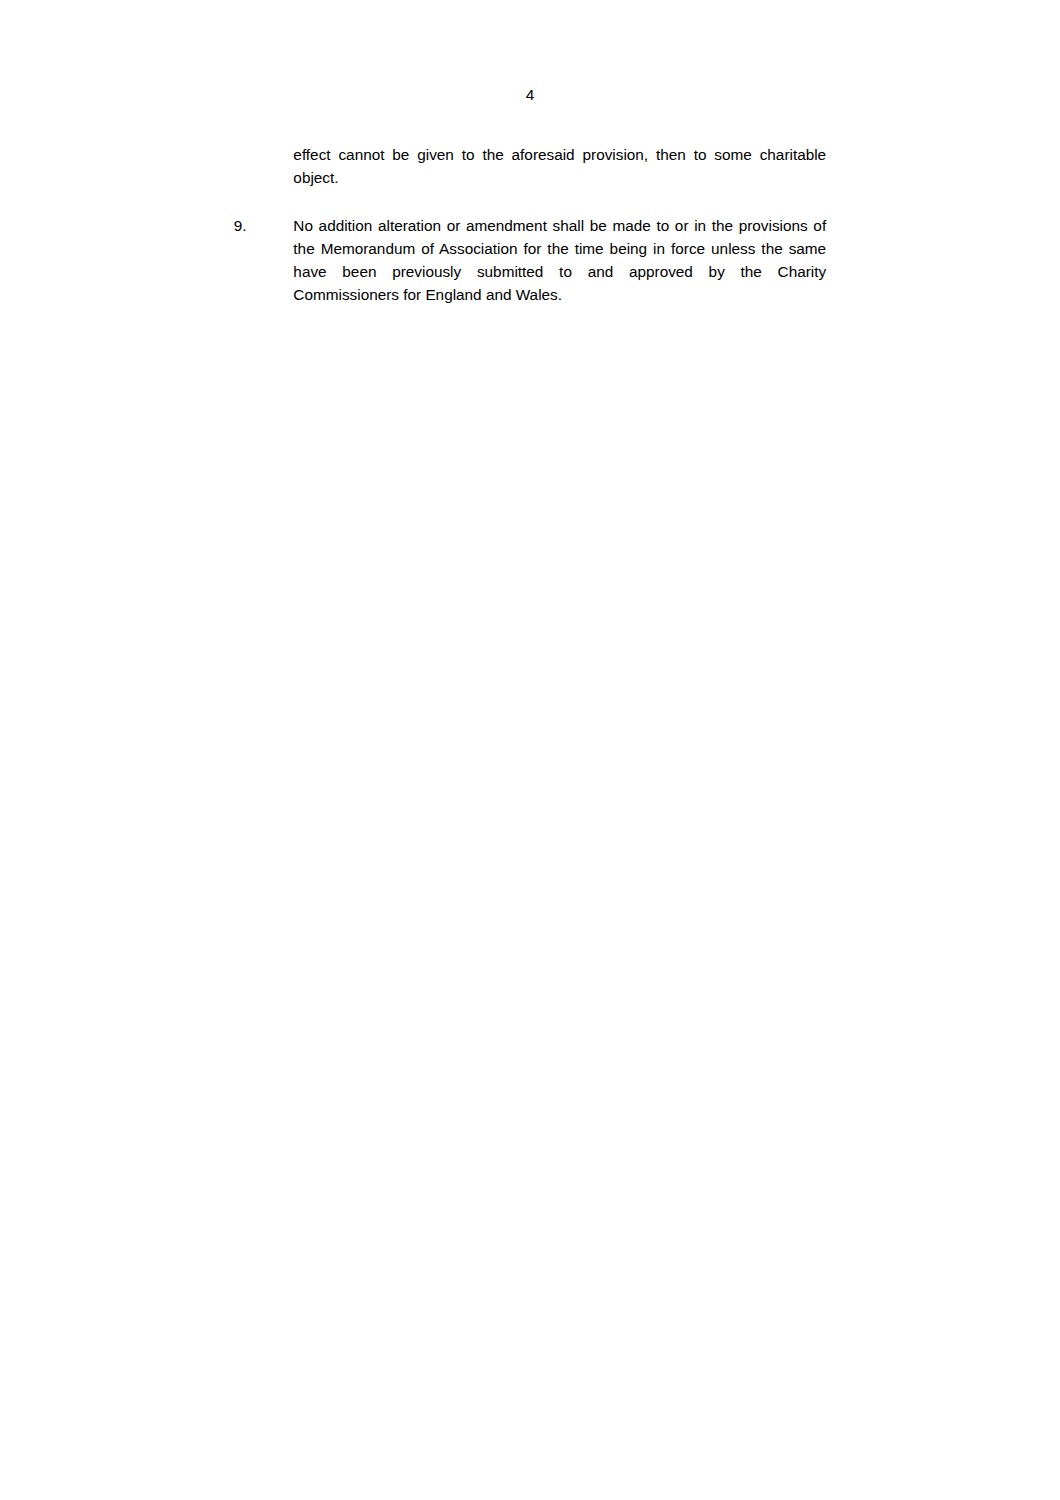4
effect cannot be given to the aforesaid provision, then to some charitable object.
9.
No addition alteration or amendment shall be made to or in the provisions of the Memorandum of Association for the time being in force unless the same have been previously submitted to and approved by the Charity Commissioners for England and Wales.